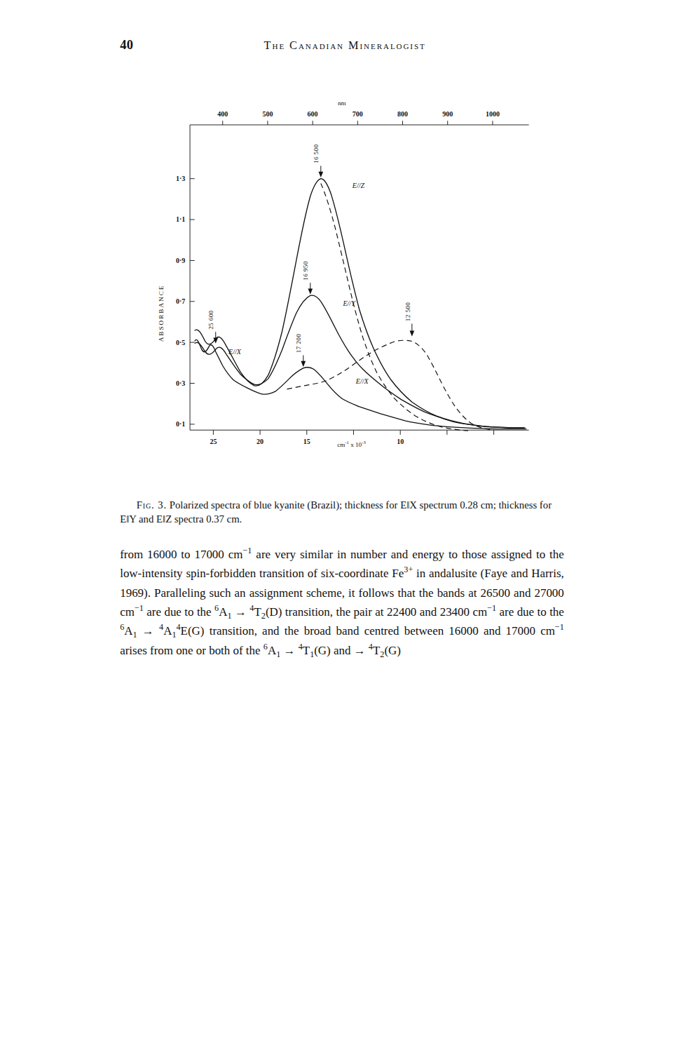40
The Canadian Mineralogist
Polarized absorption spectra of blue kyanite from Brazil Absorbance plotted against wavenumber (cm⁻¹ × 10⁻³) on the lower axis and wavelength in nanometres on the upper axis. Three solid curves labelled E parallel Z, E parallel Y and E parallel X show a strong band near 16500 to 17200 cm⁻¹, a weaker feature near 25600 cm⁻¹, and dashed resolved components near 12500 cm⁻¹. 400 500 600 700 800 900 1000 nm 1·3 1·1 0·9 0·7 0·5 0·3 0·1 ABSORBANCE 25 20 15 10 cm-1 x 10-3 16 500 16 950 17 200 25 600 12 500 E//Z E//Y E//X E//X
Fig. 3. Polarized spectra of blue kyanite (Brazil); thickness for E‖X spectrum 0.28 cm; thickness for E‖Y and E‖Z spectra 0.37 cm.
from 16000 to 17000 cm−1 are very similar in number and energy to those assigned to the low-intensity spin-forbidden transition of six-coordinate Fe3+ in andalusite (Faye and Harris, 1969). Paralleling such an assignment scheme, it follows that the bands at 26500 and 27000 cm−1 are due to the 6A1 → 4T2(D) transition, the pair at 22400 and 23400 cm−1 are due to the 6A1 → 4A14E(G) transition, and the broad band centred between 16000 and 17000 cm−1 arises from one or both of the 6A1 → 4T1(G) and → 4T2(G)